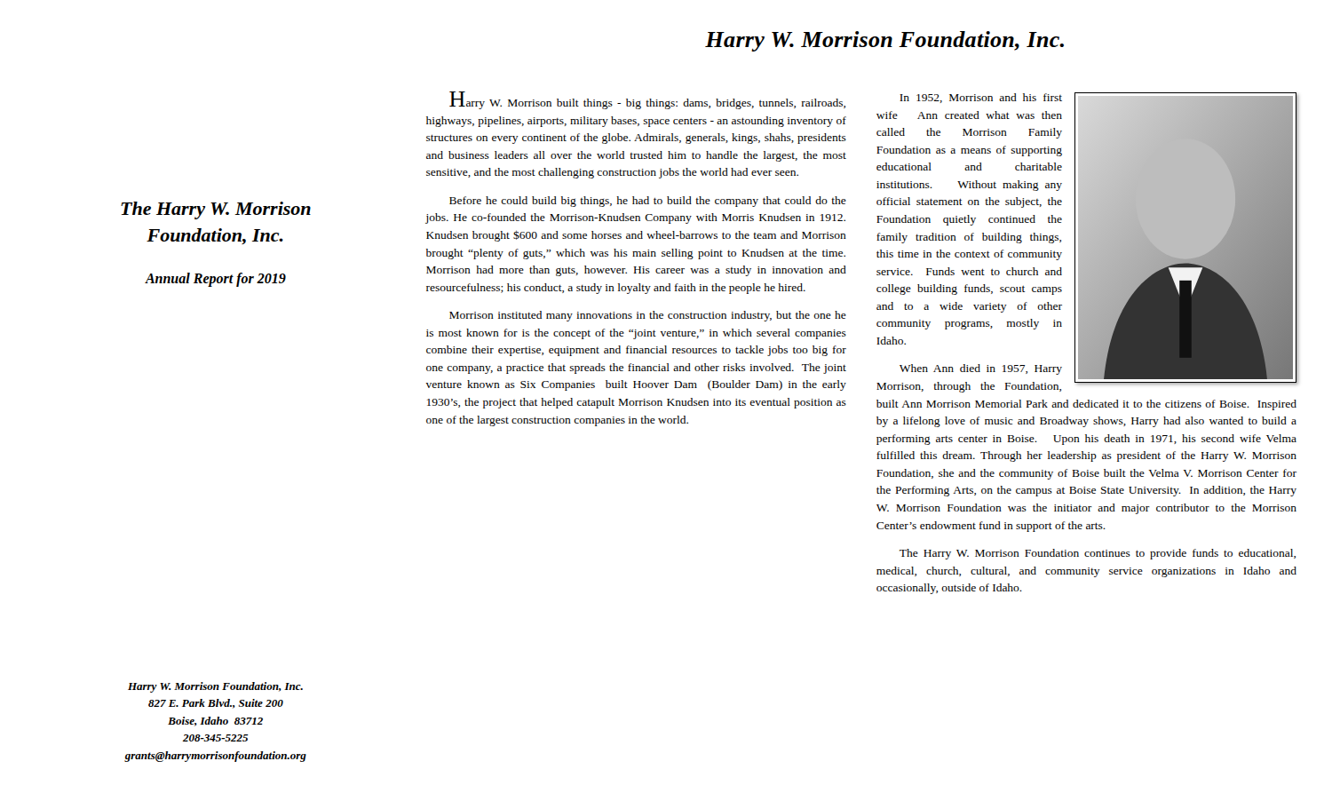Harry W. Morrison Foundation, Inc.
The Harry W. Morrison
Foundation, Inc.
Annual Report for 2019
Harry W. Morrison Foundation, Inc.
827 E. Park Blvd., Suite 200
Boise, Idaho 83712
208-345-5225
grants@harrymorrisonfoundation.org
Harry W. Morrison built things - big things: dams, bridges, tunnels, railroads, highways, pipelines, airports, military bases, space centers - an astounding inventory of structures on every continent of the globe. Admirals, generals, kings, shahs, presidents and business leaders all over the world trusted him to handle the largest, the most sensitive, and the most challenging construction jobs the world had ever seen.
Before he could build big things, he had to build the company that could do the jobs. He co-founded the Morrison-Knudsen Company with Morris Knudsen in 1912. Knudsen brought $600 and some horses and wheel-barrows to the team and Morrison brought “plenty of guts,” which was his main selling point to Knudsen at the time. Morrison had more than guts, however. His career was a study in innovation and resourcefulness; his conduct, a study in loyalty and faith in the people he hired.
Morrison instituted many innovations in the construction industry, but the one he is most known for is the concept of the “joint venture,” in which several companies combine their expertise, equipment and financial resources to tackle jobs too big for one company, a practice that spreads the financial and other risks involved. The joint venture known as Six Companies built Hoover Dam (Boulder Dam) in the early 1930’s, the project that helped catapult Morrison Knudsen into its eventual position as one of the largest construction companies in the world.
In 1952, Morrison and his first wife Ann created what was then called the Morrison Family Foundation as a means of supporting educational and charitable institutions. Without making any official statement on the subject, the Foundation quietly continued the family tradition of building things, this time in the context of community service. Funds went to church and college building funds, scout camps and to a wide variety of other community programs, mostly in Idaho.
When Ann died in 1957, Harry Morrison, through the Foundation, built Ann Morrison Memorial Park and dedicated it to the citizens of Boise. Inspired by a lifelong love of music and Broadway shows, Harry had also wanted to build a performing arts center in Boise. Upon his death in 1971, his second wife Velma fulfilled this dream. Through her leadership as president of the Harry W. Morrison Foundation, she and the community of Boise built the Velma V. Morrison Center for the Performing Arts, on the campus at Boise State University. In addition, the Harry W. Morrison Foundation was the initiator and major contributor to the Morrison Center’s endowment fund in support of the arts.
The Harry W. Morrison Foundation continues to provide funds to educational, medical, church, cultural, and community service organizations in Idaho and occasionally, outside of Idaho.